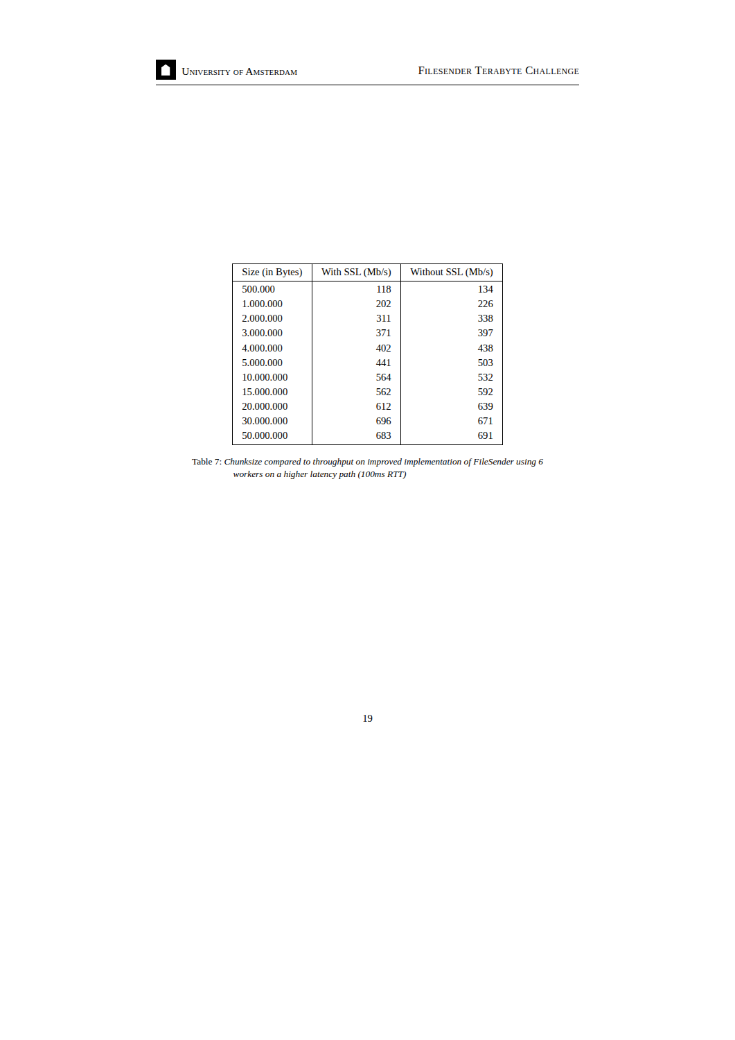University of Amsterdam
Filesender Terabyte Challenge
| Size (in Bytes) | With SSL (Mb/s) | Without SSL (Mb/s) |
| --- | --- | --- |
| 500.000 | 118 | 134 |
| 1.000.000 | 202 | 226 |
| 2.000.000 | 311 | 338 |
| 3.000.000 | 371 | 397 |
| 4.000.000 | 402 | 438 |
| 5.000.000 | 441 | 503 |
| 10.000.000 | 564 | 532 |
| 15.000.000 | 562 | 592 |
| 20.000.000 | 612 | 639 |
| 30.000.000 | 696 | 671 |
| 50.000.000 | 683 | 691 |
Table 7: Chunksize compared to throughput on improved implementation of FileSender using 6 workers on a higher latency path (100ms RTT)
19